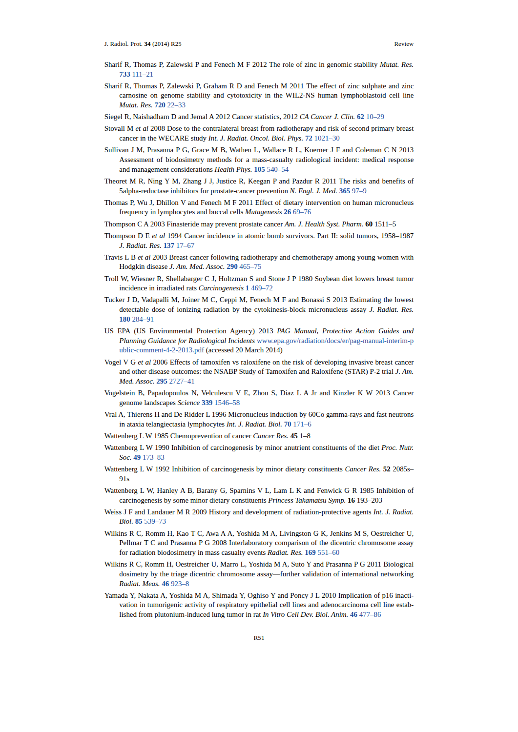J. Radiol. Prot. 34 (2014) R25
Review
Sharif R, Thomas P, Zalewski P and Fenech M F 2012 The role of zinc in genomic stability Mutat. Res. 733 111–21
Sharif R, Thomas P, Zalewski P, Graham R D and Fenech M 2011 The effect of zinc sulphate and zinc carnosine on genome stability and cytotoxicity in the WIL2-NS human lymphoblastoid cell line Mutat. Res. 720 22–33
Siegel R, Naishadham D and Jemal A 2012 Cancer statistics, 2012 CA Cancer J. Clin. 62 10–29
Stovall M et al 2008 Dose to the contralateral breast from radiotherapy and risk of second primary breast cancer in the WECARE study Int. J. Radiat. Oncol. Biol. Phys. 72 1021–30
Sullivan J M, Prasanna P G, Grace M B, Wathen L, Wallace R L, Koerner J F and Coleman C N 2013 Assessment of biodosimetry methods for a mass-casualty radiological incident: medical response and management considerations Health Phys. 105 540–54
Theoret M R, Ning Y M, Zhang J J, Justice R, Keegan P and Pazdur R 2011 The risks and benefits of 5alpha-reductase inhibitors for prostate-cancer prevention N. Engl. J. Med. 365 97–9
Thomas P, Wu J, Dhillon V and Fenech M F 2011 Effect of dietary intervention on human micronucleus frequency in lymphocytes and buccal cells Mutagenesis 26 69–76
Thompson C A 2003 Finasteride may prevent prostate cancer Am. J. Health Syst. Pharm. 60 1511–5
Thompson D E et al 1994 Cancer incidence in atomic bomb survivors. Part II: solid tumors, 1958–1987 J. Radiat. Res. 137 17–67
Travis L B et al 2003 Breast cancer following radiotherapy and chemotherapy among young women with Hodgkin disease J. Am. Med. Assoc. 290 465–75
Troll W, Wiesner R, Shellabarger C J, Holtzman S and Stone J P 1980 Soybean diet lowers breast tumor incidence in irradiated rats Carcinogenesis 1 469–72
Tucker J D, Vadapalli M, Joiner M C, Ceppi M, Fenech M F and Bonassi S 2013 Estimating the lowest detectable dose of ionizing radiation by the cytokinesis-block micronucleus assay J. Radiat. Res. 180 284–91
US EPA (US Environmental Protection Agency) 2013 PAG Manual, Protective Action Guides and Planning Guidance for Radiological Incidents www.epa.gov/radiation/docs/er/pag-manual-interim-public-comment-4-2-2013.pdf (accessed 20 March 2014)
Vogel V G et al 2006 Effects of tamoxifen vs raloxifene on the risk of developing invasive breast cancer and other disease outcomes: the NSABP Study of Tamoxifen and Raloxifene (STAR) P-2 trial J. Am. Med. Assoc. 295 2727–41
Vogelstein B, Papadopoulos N, Velculescu V E, Zhou S, Diaz L A Jr and Kinzler K W 2013 Cancer genome landscapes Science 339 1546–58
Vral A, Thierens H and De Ridder L 1996 Micronucleus induction by 60Co gamma-rays and fast neutrons in ataxia telangiectasia lymphocytes Int. J. Radiat. Biol. 70 171–6
Wattenberg L W 1985 Chemoprevention of cancer Cancer Res. 45 1–8
Wattenberg L W 1990 Inhibition of carcinogenesis by minor anutrient constituents of the diet Proc. Nutr. Soc. 49 173–83
Wattenberg L W 1992 Inhibition of carcinogenesis by minor dietary constituents Cancer Res. 52 2085s–91s
Wattenberg L W, Hanley A B, Barany G, Sparnins V L, Lam L K and Fenwick G R 1985 Inhibition of carcinogenesis by some minor dietary constituents Princess Takamatsu Symp. 16 193–203
Weiss J F and Landauer M R 2009 History and development of radiation-protective agents Int. J. Radiat. Biol. 85 539–73
Wilkins R C, Romm H, Kao T C, Awa A A, Yoshida M A, Livingston G K, Jenkins M S, Oestreicher U, Pellmar T C and Prasanna P G 2008 Interlaboratory comparison of the dicentric chromosome assay for radiation biodosimetry in mass casualty events Radiat. Res. 169 551–60
Wilkins R C, Romm H, Oestreicher U, Marro L, Yoshida M A, Suto Y and Prasanna P G 2011 Biological dosimetry by the triage dicentric chromosome assay—further validation of international networking Radiat. Meas. 46 923–8
Yamada Y, Nakata A, Yoshida M A, Shimada Y, Oghiso Y and Poncy J L 2010 Implication of p16 inactivation in tumorigenic activity of respiratory epithelial cell lines and adenocarcinoma cell line established from plutonium-induced lung tumor in rat In Vitro Cell Dev. Biol. Anim. 46 477–86
R51